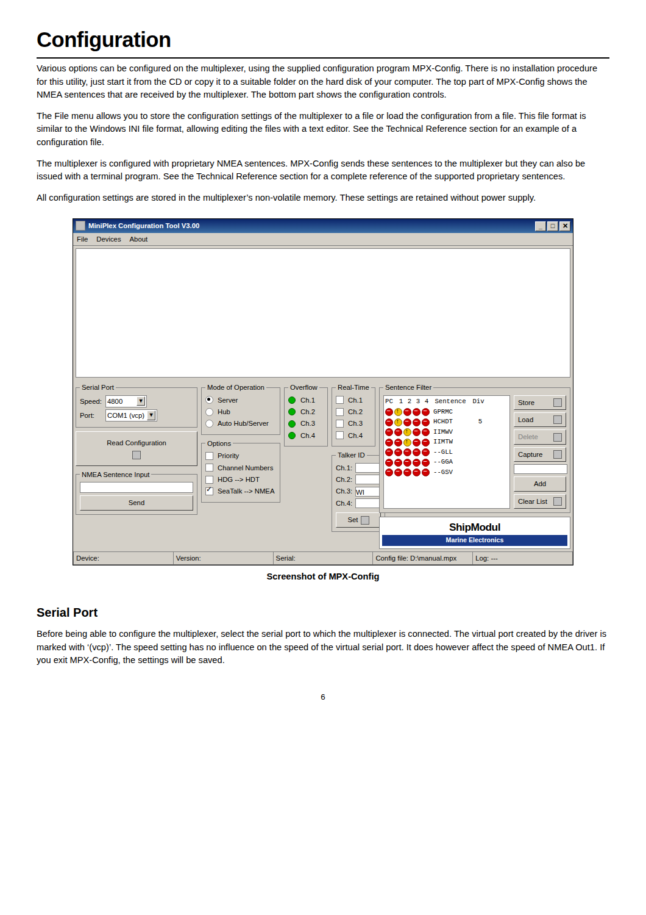Configuration
Various options can be configured on the multiplexer, using the supplied configuration program MPX-Config. There is no installation procedure for this utility, just start it from the CD or copy it to a suitable folder on the hard disk of your computer. The top part of MPX-Config shows the NMEA sentences that are received by the multiplexer. The bottom part shows the configuration controls.
The File menu allows you to store the configuration settings of the multiplexer to a file or load the configuration from a file. This file format is similar to the Windows INI file format, allowing editing the files with a text editor. See the Technical Reference section for an example of a configuration file.
The multiplexer is configured with proprietary NMEA sentences. MPX-Config sends these sentences to the multiplexer but they can also be issued with a terminal program. See the Technical Reference section for a complete reference of the supported proprietary sentences.
All configuration settings are stored in the multiplexer’s non-volatile memory. These settings are retained without power supply.
MiniPlex Configuration Tool V3.00
_□✕
File Devices About
Serial Port
Speed: 4800▼
Port: COM1 (vcp)▼
Read Configuration
NMEA Sentence Input
Send
Mode of Operation
Server
Hub
Auto Hub/Server
Options
Priority
Channel Numbers
HDG --> HDT
SeaTalk --> NMEA
Overflow
Ch.1
Ch.2
Ch.3
Ch.4
Real-Time
Ch.1
Ch.2
Ch.3
Ch.4
Talker ID
Ch.1:
Ch.2:
Ch.3: WI
Ch.4:
Set
Sentence Filter
PC 1234 Sentence Div
GPRMC
HCHDT 5
IIMWV
IIMTW
--GLL
--GGA
--GSV
Store
Load
Delete
Capture
Add
Clear List
ShipModul
Marine Electronics
Device:
Version:
Serial:
Config file: D:\manual.mpx
Log: ---
Screenshot of MPX-Config
Serial Port
Before being able to configure the multiplexer, select the serial port to which the multiplexer is connected. The virtual port created by the driver is marked with ‘(vcp)’. The speed setting has no influence on the speed of the virtual serial port. It does however affect the speed of NMEA Out1. If you exit MPX-Config, the settings will be saved.
6